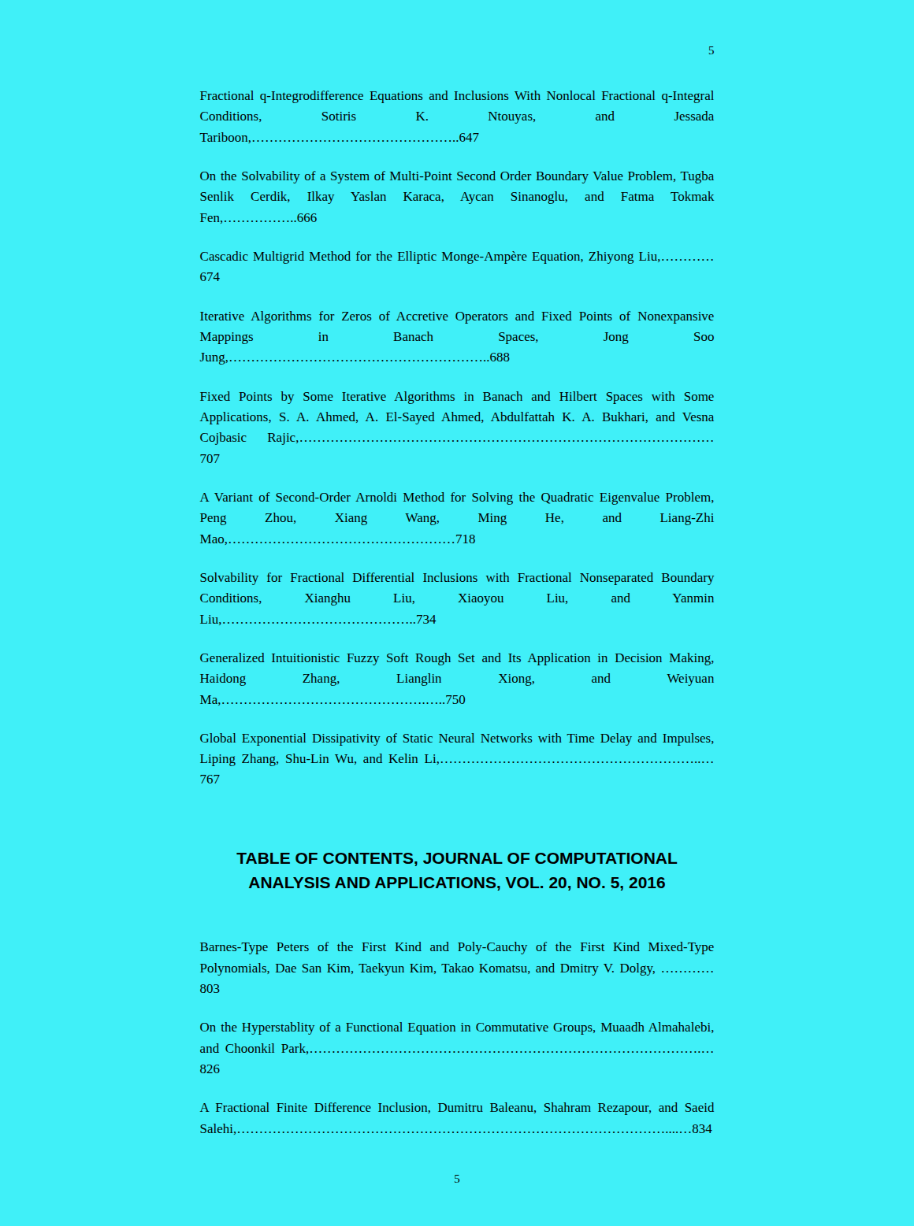5
Fractional q-Integrodifference Equations and Inclusions With Nonlocal Fractional q-Integral Conditions, Sotiris K. Ntouyas, and Jessada Tariboon,………………………………………..647
On the Solvability of a System of Multi-Point Second Order Boundary Value Problem, Tugba Senlik Cerdik, Ilkay Yaslan Karaca, Aycan Sinanoglu, and Fatma Tokmak Fen,……………..666
Cascadic Multigrid Method for the Elliptic Monge-Ampère Equation, Zhiyong Liu,…………674
Iterative Algorithms for Zeros of Accretive Operators and Fixed Points of Nonexpansive Mappings in Banach Spaces, Jong Soo Jung,…………………………………………………..688
Fixed Points by Some Iterative Algorithms in Banach and Hilbert Spaces with Some Applications, S. A. Ahmed, A. El-Sayed Ahmed, Abdulfattah K. A. Bukhari, and Vesna Cojbasic Rajic,…………………………………………………………………………………707
A Variant of Second-Order Arnoldi Method for Solving the Quadratic Eigenvalue Problem, Peng Zhou, Xiang Wang, Ming He, and Liang-Zhi Mao,……………………………………………718
Solvability for Fractional Differential Inclusions with Fractional Nonseparated Boundary Conditions, Xianghu Liu, Xiaoyou Liu, and Yanmin Liu,……………………………………..734
Generalized Intuitionistic Fuzzy Soft Rough Set and Its Application in Decision Making, Haidong Zhang, Lianglin Xiong, and Weiyuan Ma,……………………………………….…..750
Global Exponential Dissipativity of Static Neural Networks with Time Delay and Impulses, Liping Zhang, Shu-Lin Wu, and Kelin Li,…………………………………………………..…767
TABLE OF CONTENTS, JOURNAL OF COMPUTATIONAL
ANALYSIS AND APPLICATIONS, VOL. 20, NO. 5, 2016
Barnes-Type Peters of the First Kind and Poly-Cauchy of the First Kind Mixed-Type Polynomials, Dae San Kim, Taekyun Kim, Takao Komatsu, and Dmitry V. Dolgy, …………803
On the Hyperstablity of a Functional Equation in Commutative Groups, Muaadh Almahalebi, and Choonkil Park,…………………………………………………………………………….…826
A Fractional Finite Difference Inclusion, Dumitru Baleanu, Shahram Rezapour, and Saeid Salehi,……………………………………………………………………………………....…834
5